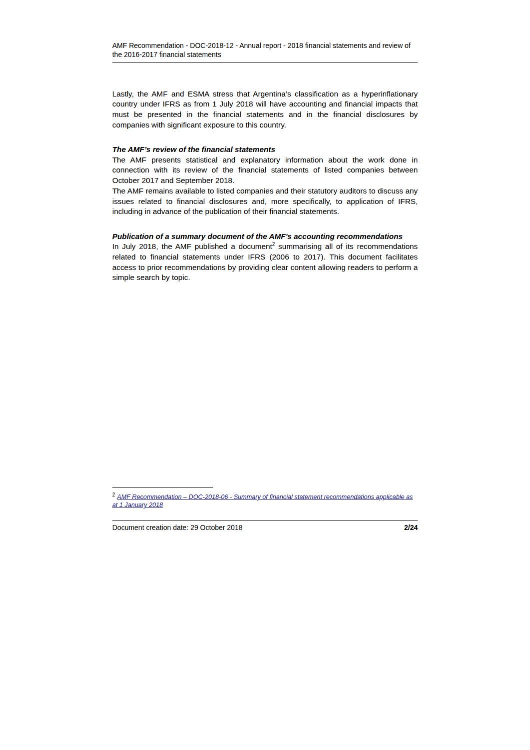AMF Recommendation - DOC-2018-12 - Annual report - 2018 financial statements and review of the 2016-2017 financial statements
Lastly, the AMF and ESMA stress that Argentina’s classification as a hyperinflationary country under IFRS as from 1 July 2018 will have accounting and financial impacts that must be presented in the financial statements and in the financial disclosures by companies with significant exposure to this country.
The AMF’s review of the financial statements
The AMF presents statistical and explanatory information about the work done in connection with its review of the financial statements of listed companies between October 2017 and September 2018.
The AMF remains available to listed companies and their statutory auditors to discuss any issues related to financial disclosures and, more specifically, to application of IFRS, including in advance of the publication of their financial statements.
Publication of a summary document of the AMF's accounting recommendations
In July 2018, the AMF published a document2 summarising all of its recommendations related to financial statements under IFRS (2006 to 2017). This document facilitates access to prior recommendations by providing clear content allowing readers to perform a simple search by topic.
2 AMF Recommendation – DOC-2018-06 - Summary of financial statement recommendations applicable as at 1 January 2018
Document creation date: 29 October 2018 2/24